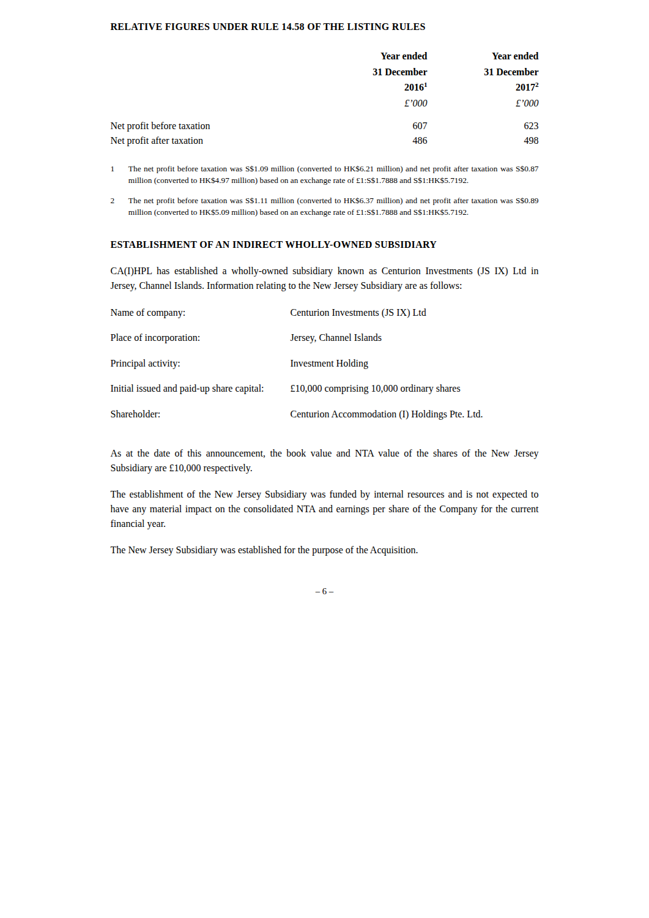RELATIVE FIGURES UNDER RULE 14.58 OF THE LISTING RULES
| | Year ended | Year ended |
| --- | --- | --- |
| | 31 December | 31 December |
| | 2016 1 | 2017 2 |
| | £’000 | £’000 |
| Net profit before taxation | 607 | 623 |
| Net profit after taxation | 486 | 498 |
1
The net profit before taxation was S$1.09 million (converted to HK$6.21 million) and net profit after taxation was S$0.87 million (converted to HK$4.97 million) based on an exchange rate of £1:S$1.7888 and S$1:HK$5.7192.
2
The net profit before taxation was S$1.11 million (converted to HK$6.37 million) and net profit after taxation was S$0.89 million (converted to HK$5.09 million) based on an exchange rate of £1:S$1.7888 and S$1:HK$5.7192.
ESTABLISHMENT OF AN INDIRECT WHOLLY-OWNED SUBSIDIARY
CA(I)HPL has established a wholly-owned subsidiary known as Centurion Investments (JS IX) Ltd in Jersey, Channel Islands. Information relating to the New Jersey Subsidiary are as follows:
| Name of company: | Centurion Investments (JS IX) Ltd |
| Place of incorporation: | Jersey, Channel Islands |
| Principal activity: | Investment Holding |
| Initial issued and paid-up share capital: | £10,000 comprising 10,000 ordinary shares |
| Shareholder: | Centurion Accommodation (I) Holdings Pte. Ltd. |
As at the date of this announcement, the book value and NTA value of the shares of the New Jersey Subsidiary are £10,000 respectively.
The establishment of the New Jersey Subsidiary was funded by internal resources and is not expected to have any material impact on the consolidated NTA and earnings per share of the Company for the current financial year.
The New Jersey Subsidiary was established for the purpose of the Acquisition.
– 6 –